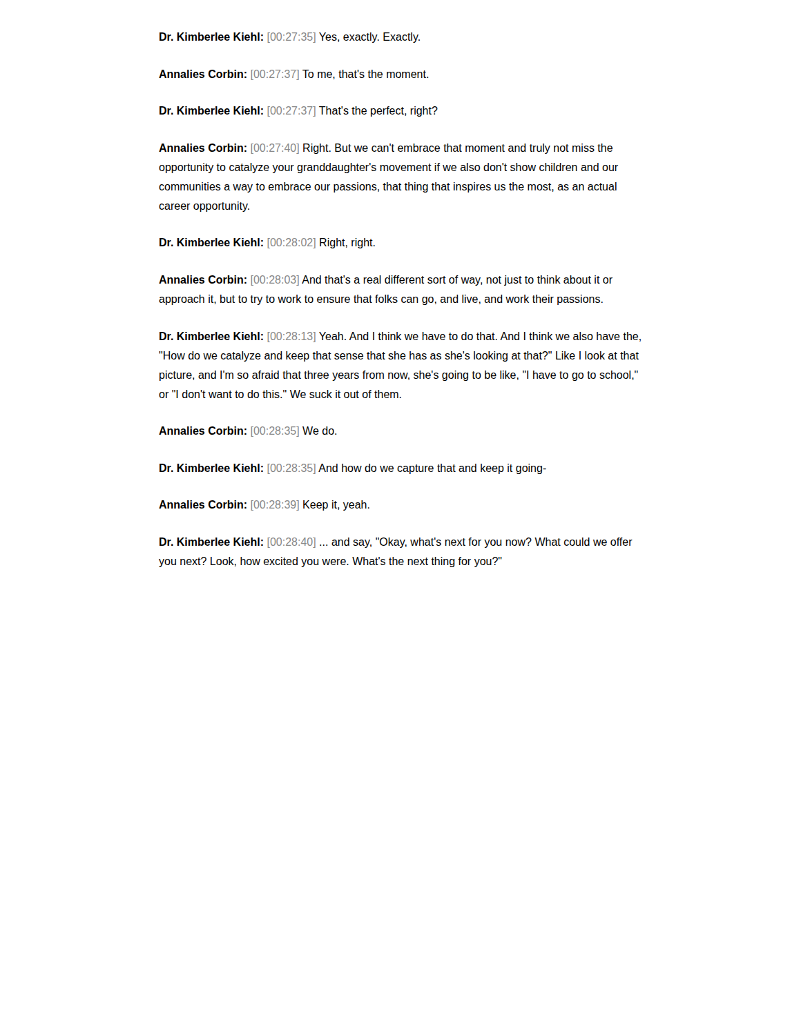Dr. Kimberlee Kiehl: [00:27:35] Yes, exactly. Exactly.
Annalies Corbin: [00:27:37] To me, that's the moment.
Dr. Kimberlee Kiehl: [00:27:37] That's the perfect, right?
Annalies Corbin: [00:27:40] Right. But we can't embrace that moment and truly not miss the opportunity to catalyze your granddaughter's movement if we also don't show children and our communities a way to embrace our passions, that thing that inspires us the most, as an actual career opportunity.
Dr. Kimberlee Kiehl: [00:28:02] Right, right.
Annalies Corbin: [00:28:03] And that's a real different sort of way, not just to think about it or approach it, but to try to work to ensure that folks can go, and live, and work their passions.
Dr. Kimberlee Kiehl: [00:28:13] Yeah. And I think we have to do that. And I think we also have the, "How do we catalyze and keep that sense that she has as she's looking at that?" Like I look at that picture, and I'm so afraid that three years from now, she's going to be like, "I have to go to school," or "I don't want to do this." We suck it out of them.
Annalies Corbin: [00:28:35] We do.
Dr. Kimberlee Kiehl: [00:28:35] And how do we capture that and keep it going-
Annalies Corbin: [00:28:39] Keep it, yeah.
Dr. Kimberlee Kiehl: [00:28:40] ... and say, "Okay, what's next for you now? What could we offer you next? Look, how excited you were. What's the next thing for you?"